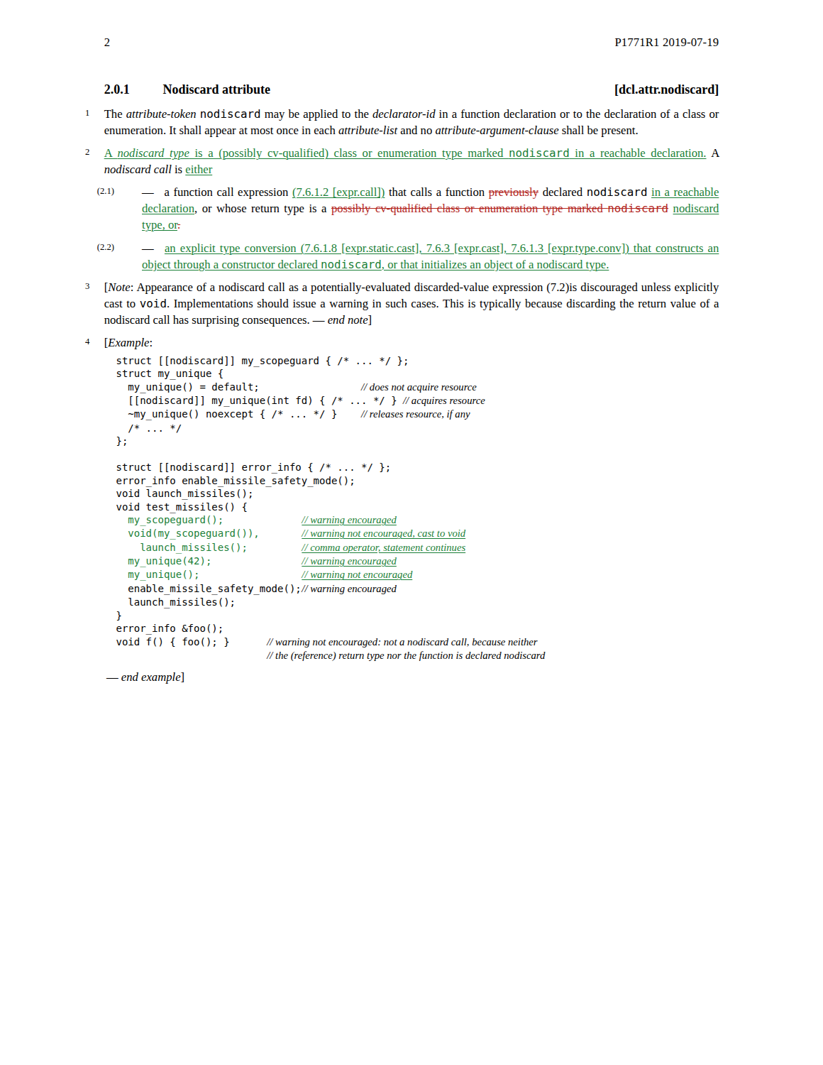2 P1771R1 2019-07-19
2.0.1 Nodiscard attribute [dcl.attr.nodiscard]
1 The attribute-token nodiscard may be applied to the declarator-id in a function declaration or to the declaration of a class or enumeration. It shall appear at most once in each attribute-list and no attribute-argument-clause shall be present.
2 A nodiscard type is a (possibly cv-qualified) class or enumeration type marked nodiscard in a reachable declaration. A nodiscard call is either
(2.1) — a function call expression (7.6.1.2 [expr.call]) that calls a function previously declared nodiscard in a reachable declaration, or whose return type is a possibly cv-qualified class or enumeration type marked nodiscard nodiscard type, or.
(2.2) — an explicit type conversion (7.6.1.8 [expr.static.cast], 7.6.3 [expr.cast], 7.6.1.3 [expr.type.conv]) that constructs an object through a constructor declared nodiscard, or that initializes an object of a nodiscard type.
3 [Note: Appearance of a nodiscard call as a potentially-evaluated discarded-value expression (7.2)is discouraged unless explicitly cast to void. Implementations should issue a warning in such cases. This is typically because discarding the return value of a nodiscard call has surprising consequences. — end note]
4 [Example:
struct [[nodiscard]] my_scopeguard { /* ... */ }; struct my_unique { my_unique() = default; // does not acquire resource [[nodiscard]] my_unique(int fd) { /* ... */ } // acquires resource ~my_unique() noexcept { /* ... */ } // releases resource, if any /* ... */ }; struct [[nodiscard]] error_info { /* ... */ }; error_info enable_missile_safety_mode(); void launch_missiles(); void test_missiles() { my_scopeguard();// warning encouraged void(my_scopeguard()),// warning not encouraged, cast to void launch_missiles();// comma operator, statement continues my_unique(42);// warning encouraged my_unique();// warning not encouraged enable_missile_safety_mode();// warning encouraged launch_missiles(); } error_info &foo(); void f() { foo(); }// warning not encouraged: not a nodiscard call, because neither // the (reference) return type nor the function is declared nodiscard
— end example]